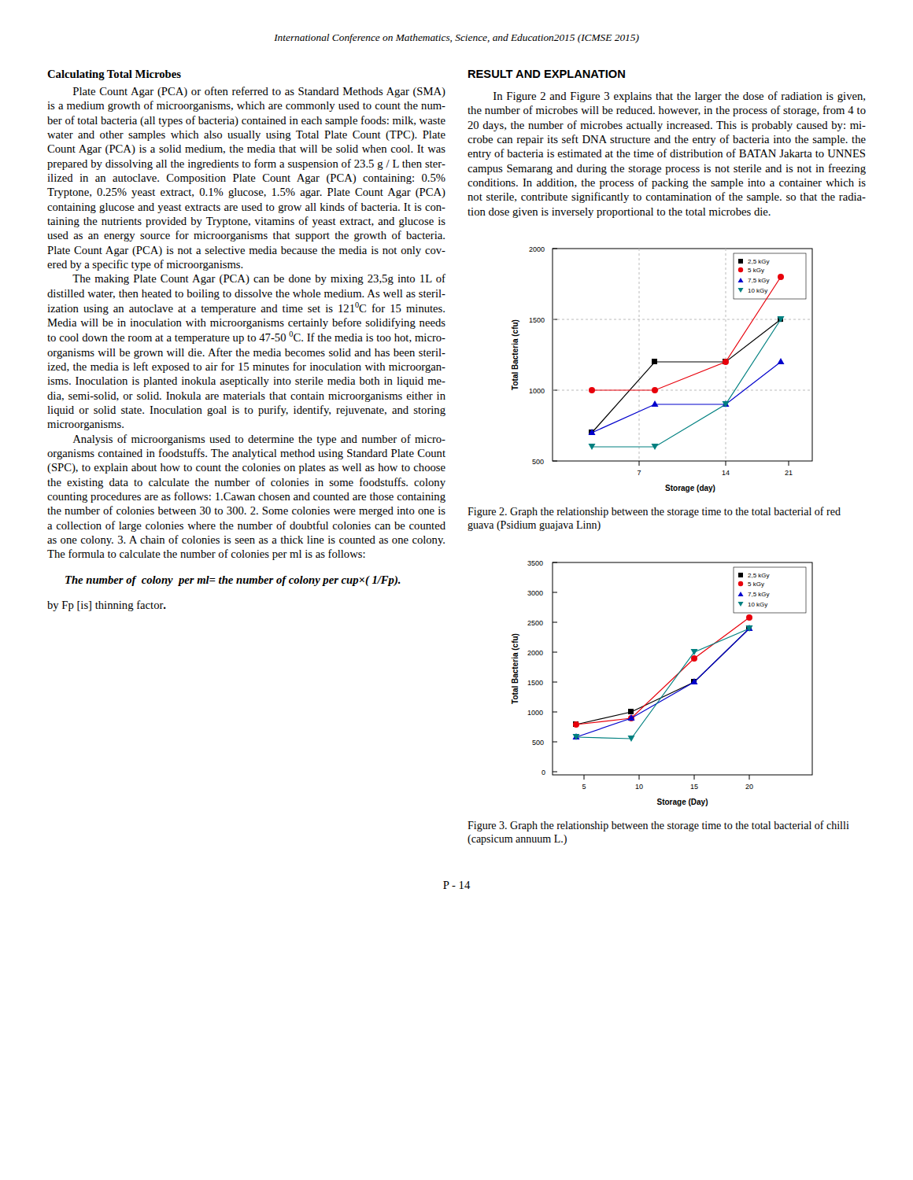International Conference on Mathematics, Science, and Education2015 (ICMSE 2015)
Calculating Total Microbes
Plate Count Agar (PCA) or often referred to as Standard Methods Agar (SMA) is a medium growth of microorganisms, which are commonly used to count the number of total bacteria (all types of bacteria) contained in each sample foods: milk, waste water and other samples which also usually using Total Plate Count (TPC). Plate Count Agar (PCA) is a solid medium, the media that will be solid when cool. It was prepared by dissolving all the ingredients to form a suspension of 23.5 g / L then sterilized in an autoclave. Composition Plate Count Agar (PCA) containing: 0.5% Tryptone, 0.25% yeast extract, 0.1% glucose, 1.5% agar. Plate Count Agar (PCA) containing glucose and yeast extracts are used to grow all kinds of bacteria. It is containing the nutrients provided by Tryptone, vitamins of yeast extract, and glucose is used as an energy source for microorganisms that support the growth of bacteria. Plate Count Agar (PCA) is not a selective media because the media is not only covered by a specific type of microorganisms.
The making Plate Count Agar (PCA) can be done by mixing 23,5g into 1L of distilled water, then heated to boiling to dissolve the whole medium. As well as sterilization using an autoclave at a temperature and time set is 1210C for 15 minutes. Media will be in inoculation with microorganisms certainly before solidifying needs to cool down the room at a temperature up to 47-50 0C. If the media is too hot, microorganisms will be grown will die. After the media becomes solid and has been sterilized, the media is left exposed to air for 15 minutes for inoculation with microorganisms. Inoculation is planted inokula aseptically into sterile media both in liquid media, semi-solid, or solid. Inokula are materials that contain microorganisms either in liquid or solid state. Inoculation goal is to purify, identify, rejuvenate, and storing microorganisms.
Analysis of microorganisms used to determine the type and number of microorganisms contained in foodstuffs. The analytical method using Standard Plate Count (SPC), to explain about how to count the colonies on plates as well as how to choose the existing data to calculate the number of colonies in some foodstuffs. colony counting procedures are as follows: 1.Cawan chosen and counted are those containing the number of colonies between 30 to 300. 2. Some colonies were merged into one is a collection of large colonies where the number of doubtful colonies can be counted as one colony. 3. A chain of colonies is seen as a thick line is counted as one colony. The formula to calculate the number of colonies per ml is as follows:
The number of colony per ml= the number of colony per cup×( 1/Fp).
by Fp [is] thinning factor.
RESULT AND EXPLANATION
In Figure 2 and Figure 3 explains that the larger the dose of radiation is given, the number of microbes will be reduced. however, in the process of storage, from 4 to 20 days, the number of microbes actually increased. This is probably caused by: microbe can repair its seft DNA structure and the entry of bacteria into the sample. the entry of bacteria is estimated at the time of distribution of BATAN Jakarta to UNNES campus Semarang and during the storage process is not sterile and is not in freezing conditions. In addition, the process of packing the sample into a container which is not sterile, contribute significantly to contamination of the sample. so that the radiation dose given is inversely proportional to the total microbes die.
2000 1500 1000 500 7 14 21 Storage (day) Total Bacteria (cfu) 2,5 kGy 5 kGy 7,5 kGy 10 kGy
Figure 2. Graph the relationship between the storage time to the total bacterial of red guava (Psidium guajava Linn)
3500 3000 2500 2000 1500 1000 500 0 5 10 15 20 Storage (Day) Total Bacteria (cfu) 2,5 kGy 5 kGy 7,5 kGy 10 kGy
Figure 3. Graph the relationship between the storage time to the total bacterial of chilli (capsicum annuum L.)
P - 14